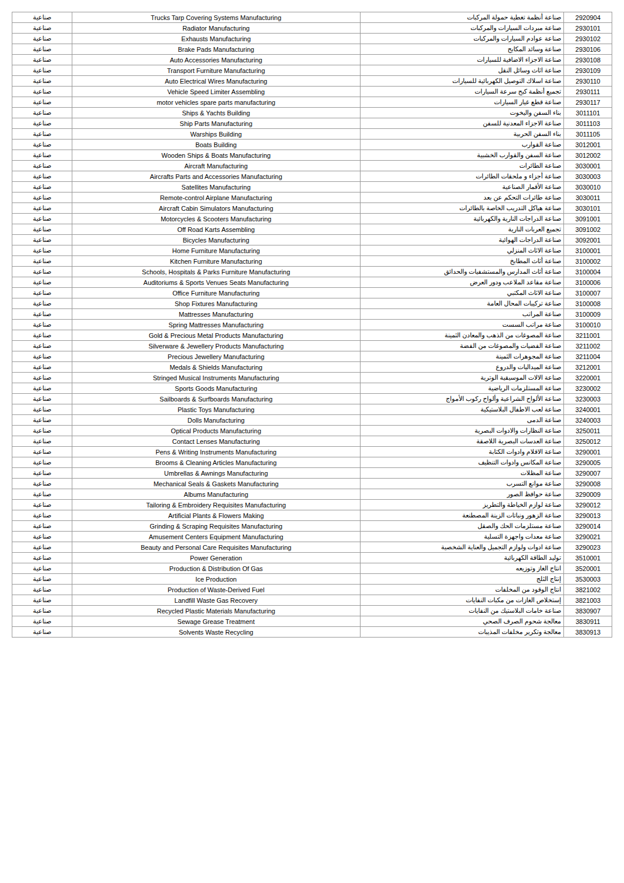| 2920904 | صناعة أنظمة تغطية حمولة المركبات | Trucks Tarp Covering Systems Manufacturing | صناعية |
| 2930101 | صناعة مبردات السيارات والمركبات | Radiator Manufacturing | صناعية |
| 2930102 | صناعة عوادم السيارات والمركبات | Exhausts Manufacturing | صناعية |
| 2930106 | صناعة وسائد المكابح | Brake Pads Manufacturing | صناعية |
| 2930108 | صناعة الاجزاء الاضافية للسيارات | Auto Accessories Manufacturing | صناعية |
| 2930109 | صناعة اثاث وسائل النقل | Transport Furniture Manufacturing | صناعية |
| 2930110 | صناعة اسلاك التوصيل الكهربائية للسيارات | Auto Electrical Wires Manufacturing | صناعية |
| 2930111 | تجميع أنظمة كبح سرعة السيارات | Vehicle Speed Limiter Assembling | صناعية |
| 2930117 | صناعة قطع غيار السيارات | motor vehicles spare parts manufacturing | صناعية |
| 3011101 | بناء السفن واليخوت | Ships & Yachts Building | صناعية |
| 3011103 | صناعة الاجزاء المعدنية للسفن | Ship Parts Manufacturing | صناعية |
| 3011105 | بناء السفن الحربية | Warships Building | صناعية |
| 3012001 | صناعة القوارب | Boats Building | صناعية |
| 3012002 | صناعة السفن والقوارب الخشبية | Wooden Ships & Boats Manufacturing | صناعية |
| 3030001 | صناعة الطائرات | Aircraft Manufacturing | صناعية |
| 3030003 | صناعة أجزاء و ملحقات الطائرات | Aircrafts Parts and Accessories Manufacturing | صناعية |
| 3030010 | صناعة الأقمار الصناعية | Satellites Manufacturing | صناعية |
| 3030011 | صناعة طائرات التحكم عن بعد | Remote-control Airplane Manufacturing | صناعية |
| 3030101 | صناعة هياكل التدريب الخاصة بالطائرات | Aircraft Cabin Simulators Manufacturing | صناعية |
| 3091001 | صناعة الدراجات النارية والكهربائية | Motorcycles & Scooters Manufacturing | صناعية |
| 3091002 | تجميع العربات النارية | Off Road Karts Assembling | صناعية |
| 3092001 | صناعة الدراجات الهوائية | Bicycles Manufacturing | صناعية |
| 3100001 | صناعة الاثاث المنزلي | Home Furniture Manufacturing | صناعية |
| 3100002 | صناعة أثاث المطابخ | Kitchen Furniture Manufacturing | صناعية |
| 3100004 | صناعة أثاث المدارس والمستشفيات والحدائق | Schools, Hospitals & Parks Furniture Manufacturing | صناعية |
| 3100006 | صناعة مقاعد الملاعب ودور العرض | Auditoriums & Sports Venues Seats Manufacturing | صناعية |
| 3100007 | صناعة الاثاث المكتبي | Office Furniture Manufacturing | صناعية |
| 3100008 | صناعة تركيبات المحال العامة | Shop Fixtures Manufacturing | صناعية |
| 3100009 | صناعة المراتب | Mattresses Manufacturing | صناعية |
| 3100010 | صناعة مراتب السست | Spring Mattresses Manufacturing | صناعية |
| 3211001 | صناعة المصوغات من الذهب والمعادن الثمينة | Gold & Precious Metal Products Manufacturing | صناعية |
| 3211002 | صناعة الفضيات والمصوغات من الفضة | Silverware & Jewellery Products Manufacturing | صناعية |
| 3211004 | صناعة المجوهرات الثمينة | Precious Jewellery Manufacturing | صناعية |
| 3212001 | صناعة الميداليات والدروع | Medals & Shields Manufacturing | صناعية |
| 3220001 | صناعة الالات الموسيقية الوترية | Stringed Musical Instruments Manufacturing | صناعية |
| 3230002 | صناعة المستلزمات الرياضية | Sports Goods Manufacturing | صناعية |
| 3230003 | صناعة الألواح الشراعية وألواح ركوب الأمواج | Sailboards & Surfboards Manufacturing | صناعية |
| 3240001 | صناعة لعب الاطفال البلاستيكية | Plastic Toys Manufacturing | صناعية |
| 3240003 | صناعة الدمى | Dolls Manufacturing | صناعية |
| 3250011 | صناعة النظارات والادوات البصرية | Optical Products Manufacturing | صناعية |
| 3250012 | صناعة العدسات البصرية اللاصقة | Contact Lenses Manufacturing | صناعية |
| 3290001 | صناعة الاقلام وادوات الكتابة | Pens & Writing Instruments Manufacturing | صناعية |
| 3290005 | صناعة المكانس وادوات التنظيف | Brooms & Cleaning Articles Manufacturing | صناعية |
| 3290007 | صناعة المظلات | Umbrellas & Awnings Manufacturing | صناعية |
| 3290008 | صناعة موانع التسرب | Mechanical Seals & Gaskets Manufacturing | صناعية |
| 3290009 | صناعة حوافظ الصور | Albums Manufacturing | صناعية |
| 3290012 | صناعة لوازم الخياطة والتطريز | Tailoring & Embroidery Requisites Manufacturing | صناعية |
| 3290013 | صناعة الزهور ونباتات الزينة المصطنعة | Artificial Plants & Flowers Making | صناعية |
| 3290014 | صناعة مستلزمات الحك والصقل | Grinding & Scraping Requisites Manufacturing | صناعية |
| 3290021 | صناعة معدات واجهزة التسلية | Amusement Centers Equipment Manufacturing | صناعية |
| 3290023 | صناعة ادوات ولوازم التجميل والعناية الشخصية | Beauty and Personal Care Requisites Manufacturing | صناعية |
| 3510001 | توليد الطاقة الكهربائية | Power Generation | صناعية |
| 3520001 | انتاج الغاز وتوزيعه | Production & Distribution Of Gas | صناعية |
| 3530003 | إنتاج الثلج | Ice Production | صناعية |
| 3821002 | انتاج الوقود من المخلفات | Production of Waste-Derived Fuel | صناعية |
| 3821003 | إستخلاص الغازات من مكبات النفايات | Landfill Waste Gas Recovery | صناعية |
| 3830907 | صناعة خامات البلاستيك من النفايات | Recycled Plastic Materials Manufacturing | صناعية |
| 3830911 | معالجة شحوم الصرف الصحي | Sewage Grease Treatment | صناعية |
| 3830913 | معالجة وتكرير مخلفات المذيبات | Solvents Waste Recycling | صناعية |